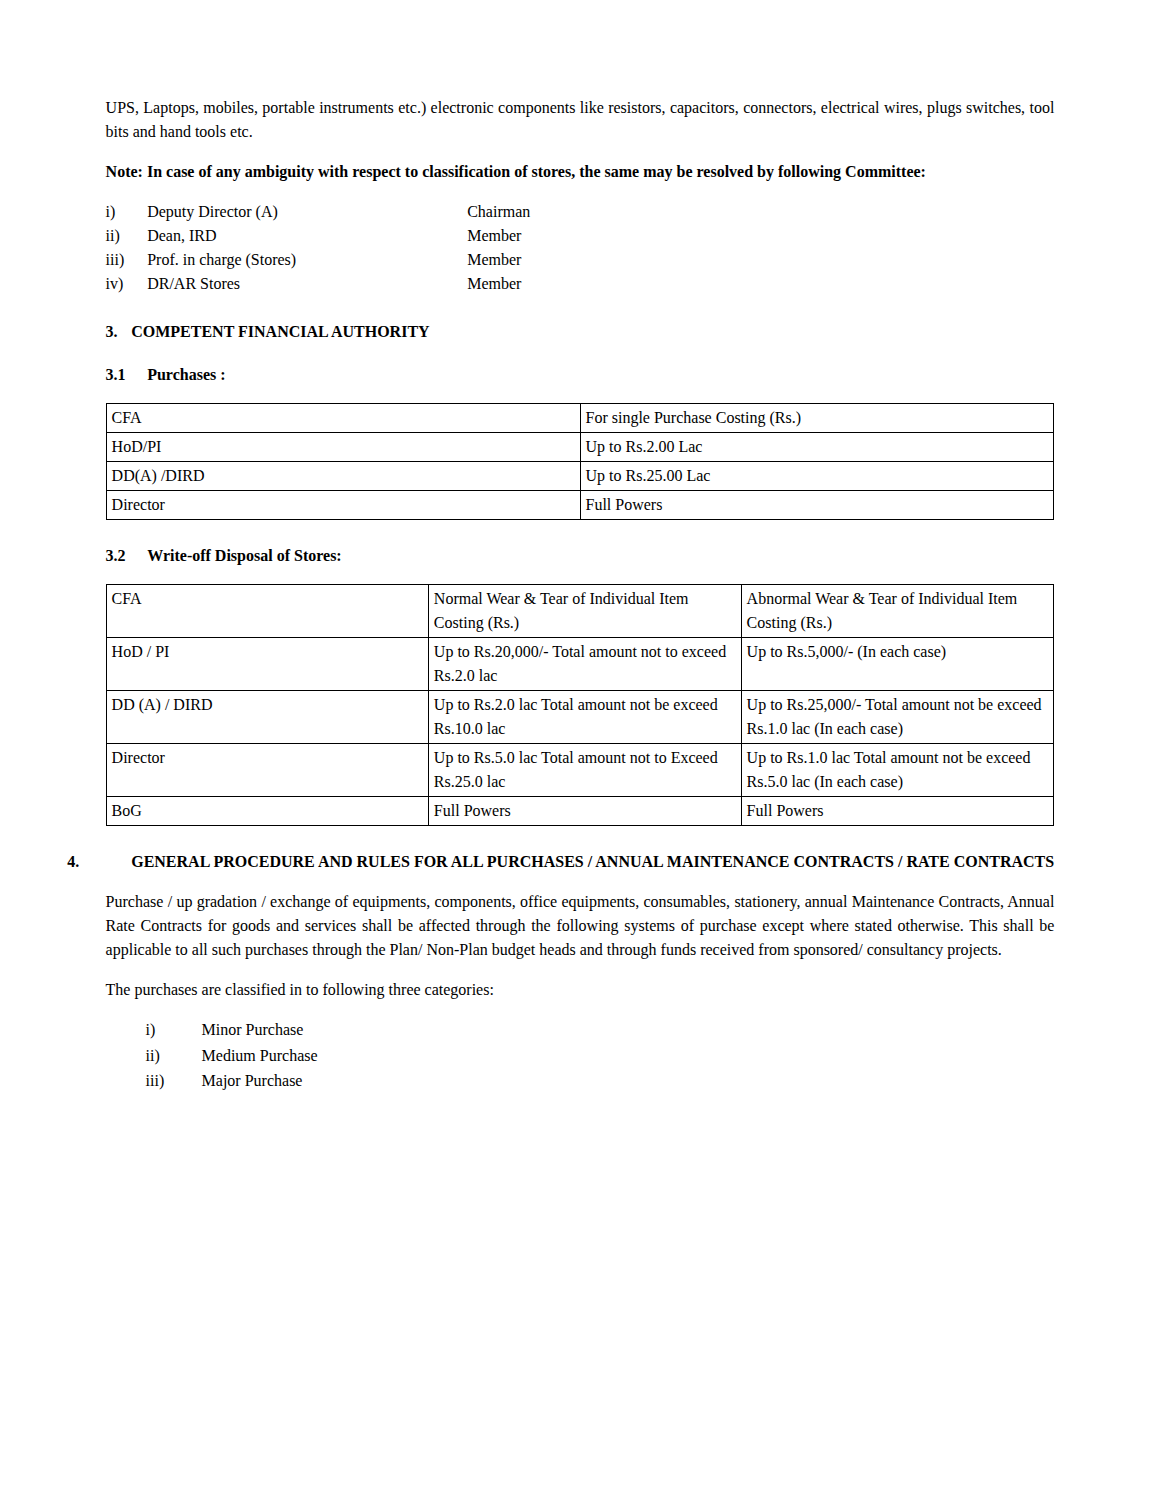UPS, Laptops, mobiles, portable instruments etc.) electronic components like resistors, capacitors, connectors, electrical wires, plugs switches, tool bits and hand tools etc.
Note: In case of any ambiguity with respect to classification of stores, the same may be resolved by following Committee:
| i) | Deputy Director (A) | Chairman |
| ii) | Dean, IRD | Member |
| iii) | Prof. in charge (Stores) | Member |
| iv) | DR/AR Stores | Member |
3. COMPETENT FINANCIAL AUTHORITY
3.1 Purchases :
| CFA | For single Purchase Costing (Rs.) |
| HoD/PI | Up to Rs.2.00 Lac |
| DD(A) /DIRD | Up to Rs.25.00 Lac |
| Director | Full Powers |
3.2 Write-off Disposal of Stores:
| CFA | Normal Wear & Tear of Individual Item Costing (Rs.) | Abnormal Wear & Tear of Individual Item Costing (Rs.) |
| HoD / PI | Up to Rs.20,000/- Total amount not to exceed Rs.2.0 lac | Up to Rs.5,000/- (In each case) |
| DD (A) / DIRD | Up to Rs.2.0 lac Total amount not be exceed Rs.10.0 lac | Up to Rs.25,000/- Total amount not be exceed Rs.1.0 lac (In each case) |
| Director | Up to Rs.5.0 lac Total amount not to Exceed Rs.25.0 lac | Up to Rs.1.0 lac Total amount not be exceed Rs.5.0 lac (In each case) |
| BoG | Full Powers | Full Powers |
4. GENERAL PROCEDURE AND RULES FOR ALL PURCHASES / ANNUAL MAINTENANCE CONTRACTS / RATE CONTRACTS
Purchase / up gradation / exchange of equipments, components, office equipments, consumables, stationery, annual Maintenance Contracts, Annual Rate Contracts for goods and services shall be affected through the following systems of purchase except where stated otherwise. This shall be applicable to all such purchases through the Plan/ Non-Plan budget heads and through funds received from sponsored/ consultancy projects.
The purchases are classified in to following three categories:
i) Minor Purchase
ii) Medium Purchase
iii) Major Purchase